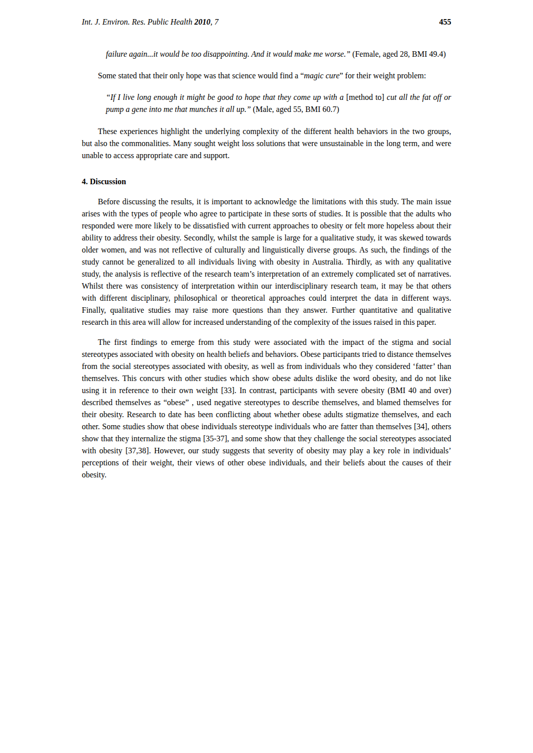Int. J. Environ. Res. Public Health 2010, 7 455
failure again...it would be too disappointing. And it would make me worse.” (Female, aged 28, BMI 49.4)
Some stated that their only hope was that science would find a “magic cure” for their weight problem:
“If I live long enough it might be good to hope that they come up with a [method to] cut all the fat off or pump a gene into me that munches it all up.” (Male, aged 55, BMI 60.7)
These experiences highlight the underlying complexity of the different health behaviors in the two groups, but also the commonalities. Many sought weight loss solutions that were unsustainable in the long term, and were unable to access appropriate care and support.
4. Discussion
Before discussing the results, it is important to acknowledge the limitations with this study. The main issue arises with the types of people who agree to participate in these sorts of studies. It is possible that the adults who responded were more likely to be dissatisfied with current approaches to obesity or felt more hopeless about their ability to address their obesity. Secondly, whilst the sample is large for a qualitative study, it was skewed towards older women, and was not reflective of culturally and linguistically diverse groups. As such, the findings of the study cannot be generalized to all individuals living with obesity in Australia. Thirdly, as with any qualitative study, the analysis is reflective of the research team’s interpretation of an extremely complicated set of narratives. Whilst there was consistency of interpretation within our interdisciplinary research team, it may be that others with different disciplinary, philosophical or theoretical approaches could interpret the data in different ways. Finally, qualitative studies may raise more questions than they answer. Further quantitative and qualitative research in this area will allow for increased understanding of the complexity of the issues raised in this paper.
The first findings to emerge from this study were associated with the impact of the stigma and social stereotypes associated with obesity on health beliefs and behaviors. Obese participants tried to distance themselves from the social stereotypes associated with obesity, as well as from individuals who they considered ‘fatter’ than themselves. This concurs with other studies which show obese adults dislike the word obesity, and do not like using it in reference to their own weight [33]. In contrast, participants with severe obesity (BMI 40 and over) described themselves as “obese” , used negative stereotypes to describe themselves, and blamed themselves for their obesity. Research to date has been conflicting about whether obese adults stigmatize themselves, and each other. Some studies show that obese individuals stereotype individuals who are fatter than themselves [34], others show that they internalize the stigma [35-37], and some show that they challenge the social stereotypes associated with obesity [37,38]. However, our study suggests that severity of obesity may play a key role in individuals’ perceptions of their weight, their views of other obese individuals, and their beliefs about the causes of their obesity.